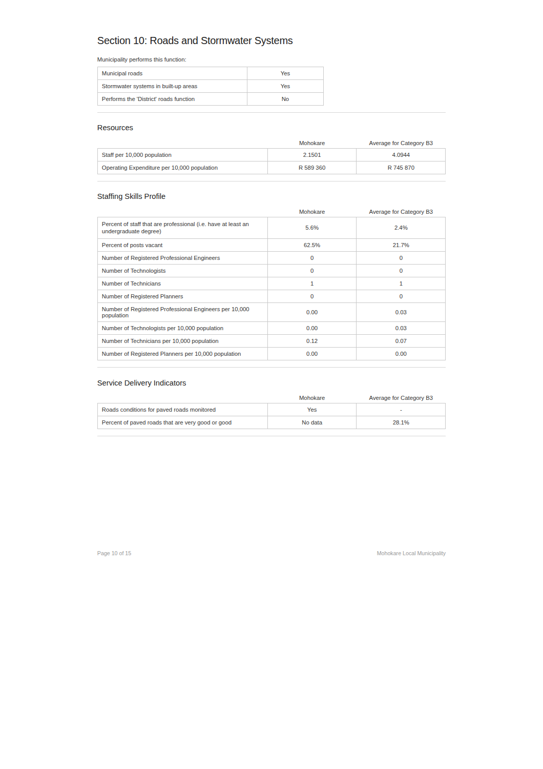Section 10: Roads and Stormwater Systems
Municipality performs this function:
| Municipal roads | Yes |
| Stormwater systems in built-up areas | Yes |
| Performs the 'District' roads function | No |
Resources
| | Mohokare | Average for Category B3 |
| --- | --- | --- |
| Staff per 10,000 population | 2.1501 | 4.0944 |
| Operating Expenditure per 10,000 population | R 589 360 | R 745 870 |
Staffing Skills Profile
| | Mohokare | Average for Category B3 |
| --- | --- | --- |
| Percent of staff that are professional (i.e. have at least an undergraduate degree) | 5.6% | 2.4% |
| Percent of posts vacant | 62.5% | 21.7% |
| Number of Registered Professional Engineers | 0 | 0 |
| Number of Technologists | 0 | 0 |
| Number of Technicians | 1 | 1 |
| Number of Registered Planners | 0 | 0 |
| Number of Registered Professional Engineers per 10,000 population | 0.00 | 0.03 |
| Number of Technologists per 10,000 population | 0.00 | 0.03 |
| Number of Technicians per 10,000 population | 0.12 | 0.07 |
| Number of Registered Planners per 10,000 population | 0.00 | 0.00 |
Service Delivery Indicators
| | Mohokare | Average for Category B3 |
| --- | --- | --- |
| Roads conditions for paved roads monitored | Yes | - |
| Percent of paved roads that are very good or good | No data | 28.1% |
Page 10 of 15 Mohokare Local Municipality